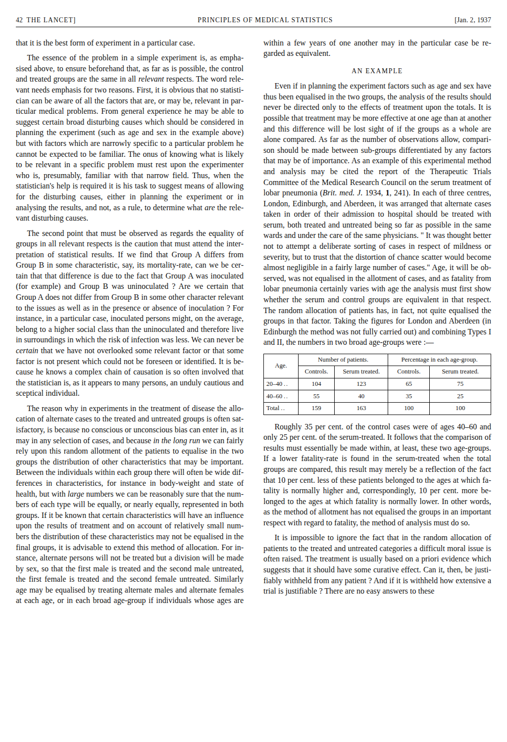42 the lancet] Principles of Medical Statistics [Jan. 2, 1937
that it is the best form of experiment in a particular case.
The essence of the problem in a simple experiment is, as emphasised above, to ensure beforehand that, as far as is possible, the control and treated groups are the same in all relevant respects. The word relevant needs emphasis for two reasons. First, it is obvious that no statistician can be aware of all the factors that are, or may be, relevant in particular medical problems. From general experience he may be able to suggest certain broad disturbing causes which should be considered in planning the experiment (such as age and sex in the example above) but with factors which are narrowly specific to a particular problem he cannot be expected to be familiar. The onus of knowing what is likely to be relevant in a specific problem must rest upon the experimenter who is, presumably, familiar with that narrow field. Thus, when the statistician's help is required it is his task to suggest means of allowing for the disturbing causes, either in planning the experiment or in analysing the results, and not, as a rule, to determine what are the relevant disturbing causes.
The second point that must be observed as regards the equality of groups in all relevant respects is the caution that must attend the interpretation of statistical results. If we find that Group A differs from Group B in some characteristic, say, its mortality-rate, can we be certain that that difference is due to the fact that Group A was inoculated (for example) and Group B was uninoculated ? Are we certain that Group A does not differ from Group B in some other character relevant to the issues as well as in the presence or absence of inoculation ? For instance, in a particular case, inoculated persons might, on the average, belong to a higher social class than the uninoculated and therefore live in surroundings in which the risk of infection was less. We can never be certain that we have not overlooked some relevant factor or that some factor is not present which could not be foreseen or identified. It is because he knows a complex chain of causation is so often involved that the statistician is, as it appears to many persons, an unduly cautious and sceptical individual.
The reason why in experiments in the treatment of disease the allocation of alternate cases to the treated and untreated groups is often satisfactory, is because no conscious or unconscious bias can enter in, as it may in any selection of cases, and because in the long run we can fairly rely upon this random allotment of the patients to equalise in the two groups the distribution of other characteristics that may be important. Between the individuals within each group there will often be wide differences in characteristics, for instance in body-weight and state of health, but with large numbers we can be reasonably sure that the numbers of each type will be equally, or nearly equally, represented in both groups. If it be known that certain characteristics will have an influence upon the results of treatment and on account of relatively small numbers the distribution of these characteristics may not be equalised in the final groups, it is advisable to extend this method of allocation. For instance, alternate persons will not be treated but a division will be made by sex, so that the first male is treated and the second male untreated, the first female is treated and the second female untreated. Similarly age may be equalised by treating alternate males and alternate females at each age, or in each broad age-group if individuals whose ages are within a few years of one another may in the particular case be regarded as equivalent.
An Example
Even if in planning the experiment factors such as age and sex have thus been equalised in the two groups, the analysis of the results should never be directed only to the effects of treatment upon the totals. It is possible that treatment may be more effective at one age than at another and this difference will be lost sight of if the groups as a whole are alone compared. As far as the number of observations allow, comparison should be made between sub-groups differentiated by any factors that may be of importance. As an example of this experimental method and analysis may be cited the report of the Therapeutic Trials Committee of the Medical Research Council on the serum treatment of lobar pneumonia (Brit. med. J. 1934, 1, 241). In each of three centres, London, Edinburgh, and Aberdeen, it was arranged that alternate cases taken in order of their admission to hospital should be treated with serum, both treated and untreated being so far as possible in the same wards and under the care of the same physicians. " It was thought better not to attempt a deliberate sorting of cases in respect of mildness or severity, but to trust that the distortion of chance scatter would become almost negligible in a fairly large number of cases." Age, it will be observed, was not equalised in the allotment of cases, and as fatality from lobar pneumonia certainly varies with age the analysis must first show whether the serum and control groups are equivalent in that respect. The random allocation of patients has, in fact, not quite equalised the groups in that factor. Taking the figures for London and Aberdeen (in Edinburgh the method was not fully carried out) and combining Types I and II, the numbers in two broad age-groups were :—
| Age. | Number of patients. | Percentage in each age-group. |
| --- | --- | --- |
| Controls. | Serum treated. | Controls. | Serum treated. |
| 20–40 .. | 104 | 123 | 65 | 75 |
| 40–60 .. | 55 | 40 | 35 | 25 |
| Total .. | 159 | 163 | 100 | 100 |
Roughly 35 per cent. of the control cases were of ages 40–60 and only 25 per cent. of the serum-treated. It follows that the comparison of results must essentially be made within, at least, these two age-groups. If a lower fatality-rate is found in the serum-treated when the total groups are compared, this result may merely be a reflection of the fact that 10 per cent. less of these patients belonged to the ages at which fatality is normally higher and, correspondingly, 10 per cent. more belonged to the ages at which fatality is normally lower. In other words, as the method of allotment has not equalised the groups in an important respect with regard to fatality, the method of analysis must do so.
It is impossible to ignore the fact that in the random allocation of patients to the treated and untreated categories a difficult moral issue is often raised. The treatment is usually based on a priori evidence which suggests that it should have some curative effect. Can it, then, be justifiably withheld from any patient ? And if it is withheld how extensive a trial is justifiable ? There are no easy answers to these